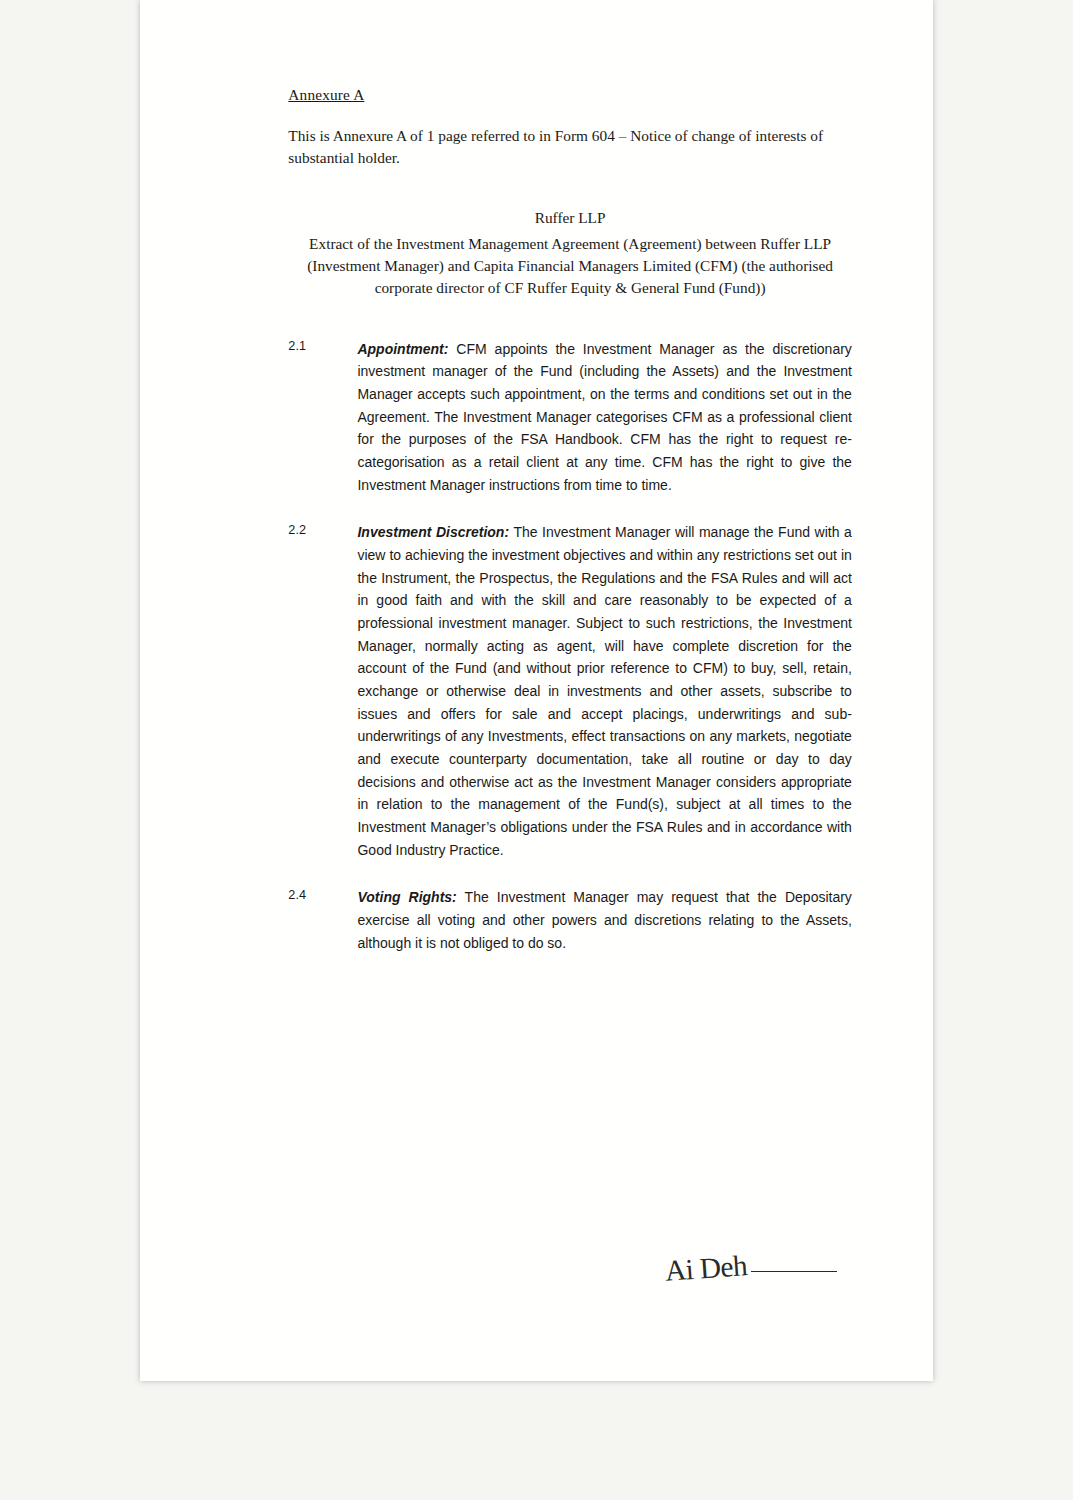For personal use only
Annexure A
This is Annexure A of 1 page referred to in Form 604 – Notice of change of interests of substantial holder.
Ruffer LLP
Extract of the Investment Management Agreement (Agreement) between Ruffer LLP
(Investment Manager) and Capita Financial Managers Limited (CFM) (the authorised
corporate director of CF Ruffer Equity & General Fund (Fund))
2.1
Appointment: CFM appoints the Investment Manager as the discretionary investment manager of the Fund (including the Assets) and the Investment Manager accepts such appointment, on the terms and conditions set out in the Agreement. The Investment Manager categorises CFM as a professional client for the purposes of the FSA Handbook. CFM has the right to request re-categorisation as a retail client at any time. CFM has the right to give the Investment Manager instructions from time to time.
2.2
Investment Discretion: The Investment Manager will manage the Fund with a view to achieving the investment objectives and within any restrictions set out in the Instrument, the Prospectus, the Regulations and the FSA Rules and will act in good faith and with the skill and care reasonably to be expected of a professional investment manager. Subject to such restrictions, the Investment Manager, normally acting as agent, will have complete discretion for the account of the Fund (and without prior reference to CFM) to buy, sell, retain, exchange or otherwise deal in investments and other assets, subscribe to issues and offers for sale and accept placings, underwritings and sub-underwritings of any Investments, effect transactions on any markets, negotiate and execute counterparty documentation, take all routine or day to day decisions and otherwise act as the Investment Manager considers appropriate in relation to the management of the Fund(s), subject at all times to the Investment Manager’s obligations under the FSA Rules and in accordance with Good Industry Practice.
2.4
Voting Rights: The Investment Manager may request that the Depositary exercise all voting and other powers and discretions relating to the Assets, although it is not obliged to do so.
Ai Deh